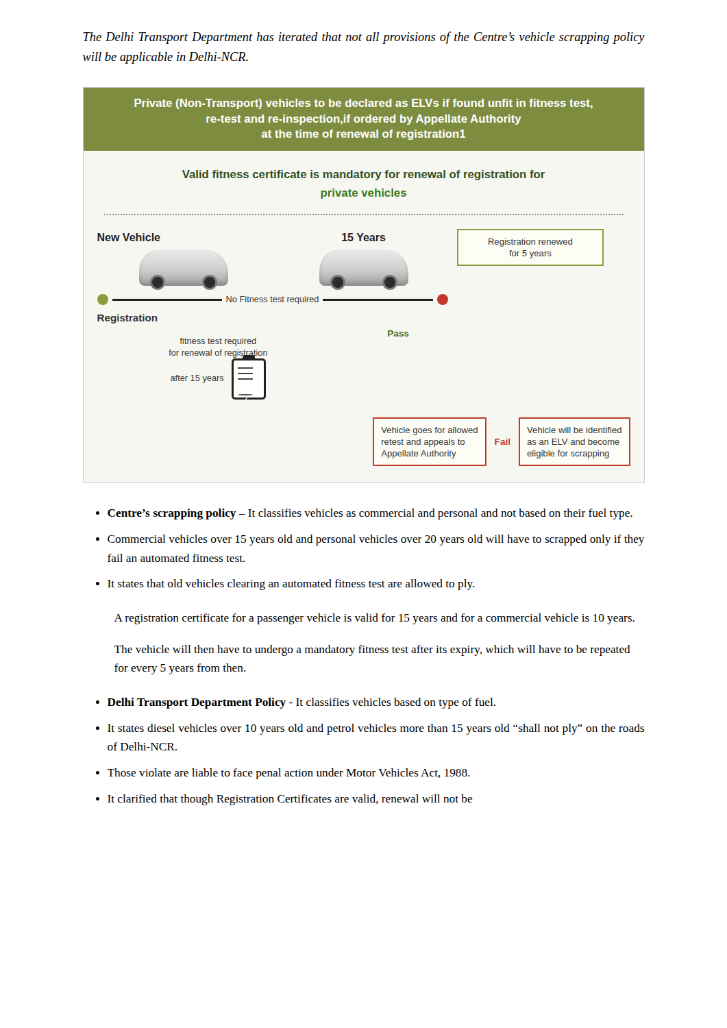The Delhi Transport Department has iterated that not all provisions of the Centre’s vehicle scrapping policy will be applicable in Delhi-NCR.
Private (Non-Transport) vehicles to be declared as ELVs if found unfit in fitness test,
re-test and re-inspection,if ordered by Appellate Authority
at the time of renewal of registration1
Valid fitness certificate is mandatory for renewal of registration for
private vehicles
New Vehicle
15 Years
Registration renewed
for 5 years
No Fitness test required
Registration
fitness test required
for renewal of registration
after 15 years ✓
Pass
Vehicle goes for allowed
retest and appeals to
Appellate Authority
Fail
Vehicle will be identified
as an ELV and become
eligible for scrapping
Centre’s scrapping policy – It classifies vehicles as commercial and personal and not based on their fuel type.
Commercial vehicles over 15 years old and personal vehicles over 20 years old will have to scrapped only if they fail an automated fitness test.
It states that old vehicles clearing an automated fitness test are allowed to ply.
A registration certificate for a passenger vehicle is valid for 15 years and for a commercial vehicle is 10 years.
The vehicle will then have to undergo a mandatory fitness test after its expiry, which will have to be repeated for every 5 years from then.
Delhi Transport Department Policy - It classifies vehicles based on type of fuel.
It states diesel vehicles over 10 years old and petrol vehicles more than 15 years old “shall not ply” on the roads of Delhi-NCR.
Those violate are liable to face penal action under Motor Vehicles Act, 1988.
It clarified that though Registration Certificates are valid, renewal will not be